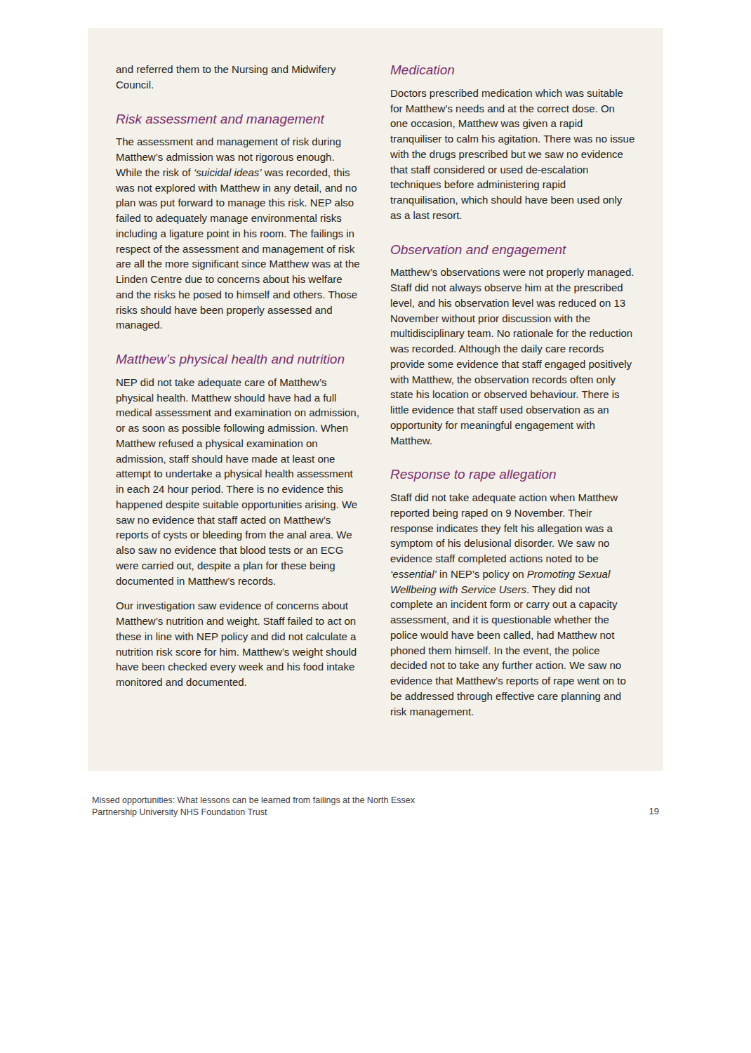and referred them to the Nursing and Midwifery Council.
Risk assessment and management
The assessment and management of risk during Matthew’s admission was not rigorous enough. While the risk of ‘suicidal ideas’ was recorded, this was not explored with Matthew in any detail, and no plan was put forward to manage this risk. NEP also failed to adequately manage environmental risks including a ligature point in his room. The failings in respect of the assessment and management of risk are all the more significant since Matthew was at the Linden Centre due to concerns about his welfare and the risks he posed to himself and others. Those risks should have been properly assessed and managed.
Matthew’s physical health and nutrition
NEP did not take adequate care of Matthew’s physical health. Matthew should have had a full medical assessment and examination on admission, or as soon as possible following admission. When Matthew refused a physical examination on admission, staff should have made at least one attempt to undertake a physical health assessment in each 24 hour period. There is no evidence this happened despite suitable opportunities arising. We saw no evidence that staff acted on Matthew’s reports of cysts or bleeding from the anal area. We also saw no evidence that blood tests or an ECG were carried out, despite a plan for these being documented in Matthew’s records.
Our investigation saw evidence of concerns about Matthew’s nutrition and weight. Staff failed to act on these in line with NEP policy and did not calculate a nutrition risk score for him. Matthew’s weight should have been checked every week and his food intake monitored and documented.
Medication
Doctors prescribed medication which was suitable for Matthew’s needs and at the correct dose. On one occasion, Matthew was given a rapid tranquiliser to calm his agitation. There was no issue with the drugs prescribed but we saw no evidence that staff considered or used de-escalation techniques before administering rapid tranquilisation, which should have been used only as a last resort.
Observation and engagement
Matthew’s observations were not properly managed. Staff did not always observe him at the prescribed level, and his observation level was reduced on 13 November without prior discussion with the multidisciplinary team. No rationale for the reduction was recorded. Although the daily care records provide some evidence that staff engaged positively with Matthew, the observation records often only state his location or observed behaviour. There is little evidence that staff used observation as an opportunity for meaningful engagement with Matthew.
Response to rape allegation
Staff did not take adequate action when Matthew reported being raped on 9 November. Their response indicates they felt his allegation was a symptom of his delusional disorder. We saw no evidence staff completed actions noted to be ‘essential’ in NEP’s policy on Promoting Sexual Wellbeing with Service Users. They did not complete an incident form or carry out a capacity assessment, and it is questionable whether the police would have been called, had Matthew not phoned them himself. In the event, the police decided not to take any further action. We saw no evidence that Matthew’s reports of rape went on to be addressed through effective care planning and risk management.
Missed opportunities: What lessons can be learned from failings at the North Essex
Partnership University NHS Foundation Trust
19